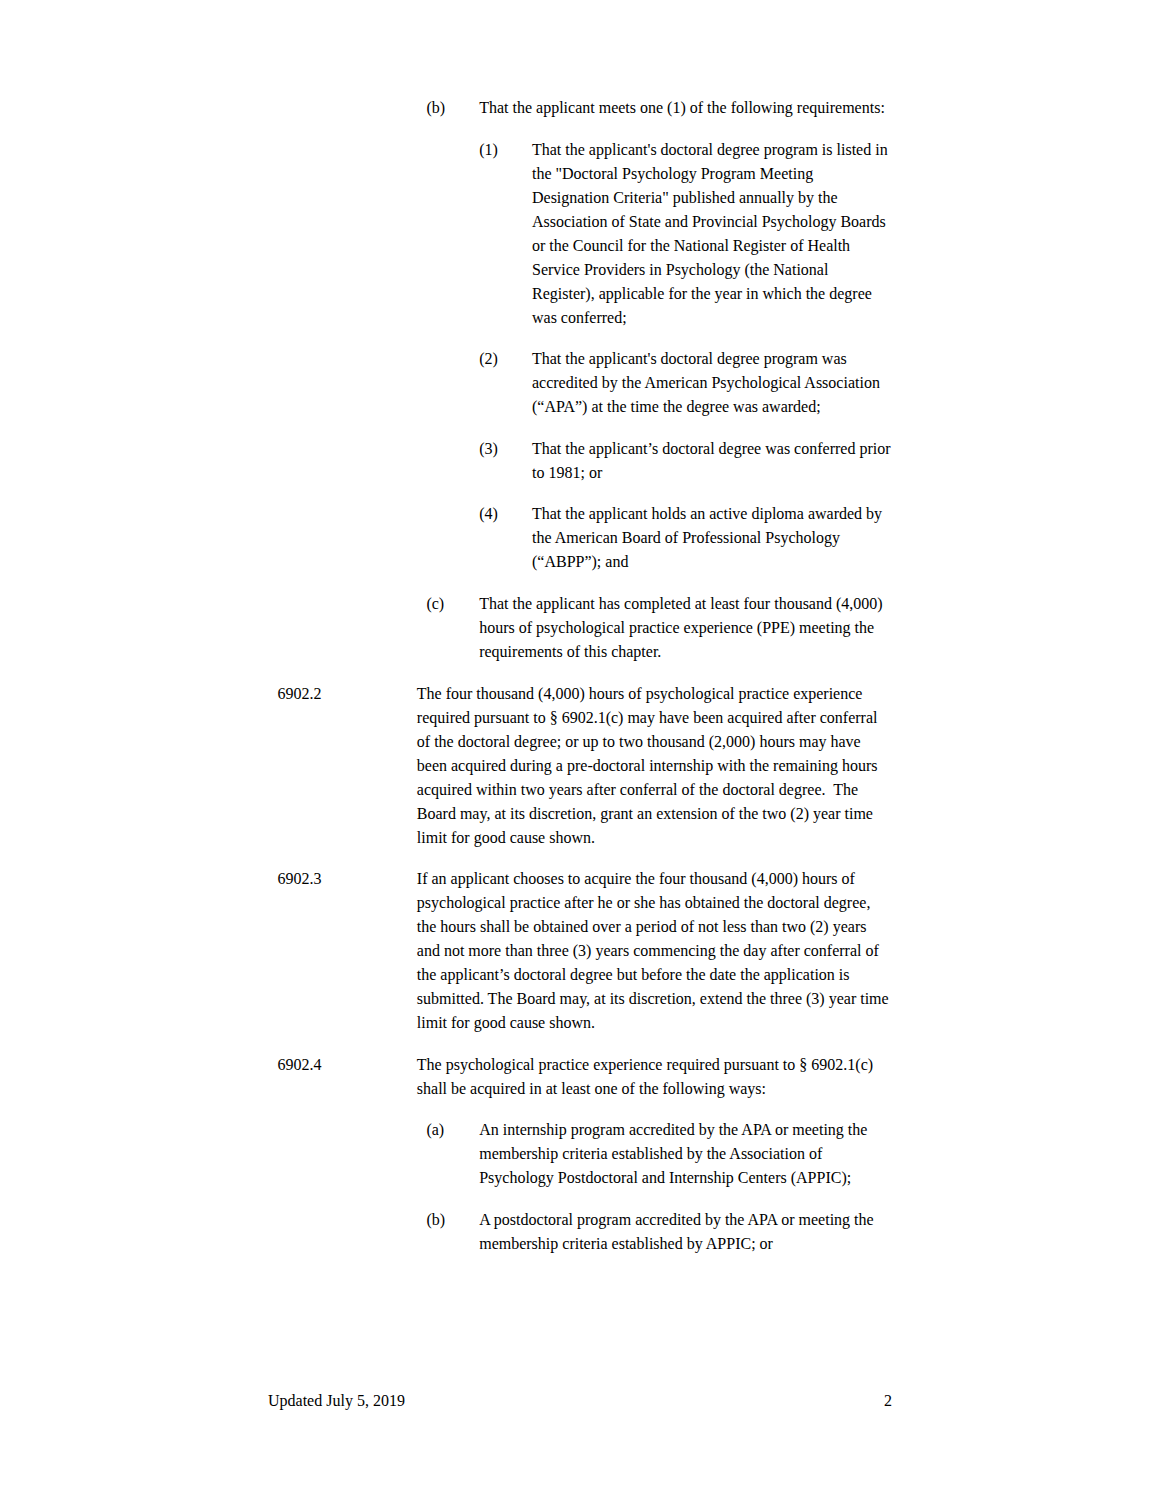(b)
That the applicant meets one (1) of the following requirements:
(1)
That the applicant's doctoral degree program is listed in the "Doctoral Psychology Program Meeting Designation Criteria" published annually by the Association of State and Provincial Psychology Boards or the Council for the National Register of Health Service Providers in Psychology (the National Register), applicable for the year in which the degree was conferred;
(2)
That the applicant's doctoral degree program was accredited by the American Psychological Association (“APA”) at the time the degree was awarded;
(3)
That the applicant’s doctoral degree was conferred prior to 1981; or
(4)
That the applicant holds an active diploma awarded by the American Board of Professional Psychology (“ABPP”); and
(c)
That the applicant has completed at least four thousand (4,000) hours of psychological practice experience (PPE) meeting the requirements of this chapter.
6902.2
The four thousand (4,000) hours of psychological practice experience required pursuant to § 6902.1(c) may have been acquired after conferral of the doctoral degree; or up to two thousand (2,000) hours may have been acquired during a pre-doctoral internship with the remaining hours acquired within two years after conferral of the doctoral degree. The Board may, at its discretion, grant an extension of the two (2) year time limit for good cause shown.
6902.3
If an applicant chooses to acquire the four thousand (4,000) hours of psychological practice after he or she has obtained the doctoral degree, the hours shall be obtained over a period of not less than two (2) years and not more than three (3) years commencing the day after conferral of the applicant’s doctoral degree but before the date the application is submitted. The Board may, at its discretion, extend the three (3) year time limit for good cause shown.
6902.4
The psychological practice experience required pursuant to § 6902.1(c) shall be acquired in at least one of the following ways:
(a)
An internship program accredited by the APA or meeting the membership criteria established by the Association of Psychology Postdoctoral and Internship Centers (APPIC);
(b)
A postdoctoral program accredited by the APA or meeting the membership criteria established by APPIC; or
Updated July 5, 2019
2